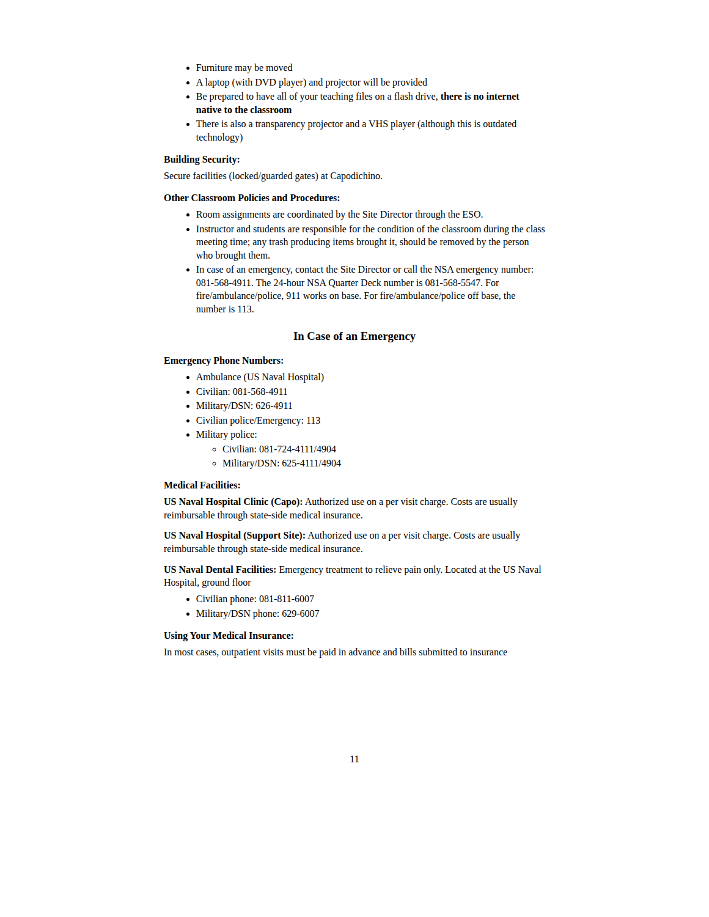Furniture may be moved
A laptop (with DVD player) and projector will be provided
Be prepared to have all of your teaching files on a flash drive, there is no internet native to the classroom
There is also a transparency projector and a VHS player (although this is outdated technology)
Building Security:
Secure facilities (locked/guarded gates) at Capodichino.
Other Classroom Policies and Procedures:
Room assignments are coordinated by the Site Director through the ESO.
Instructor and students are responsible for the condition of the classroom during the class meeting time; any trash producing items brought it, should be removed by the person who brought them.
In case of an emergency, contact the Site Director or call the NSA emergency number: 081-568-4911. The 24-hour NSA Quarter Deck number is 081-568-5547. For fire/ambulance/police, 911 works on base. For fire/ambulance/police off base, the number is 113.
In Case of an Emergency
Emergency Phone Numbers:
Ambulance (US Naval Hospital)
Civilian: 081-568-4911
Military/DSN: 626-4911
Civilian police/Emergency: 113
Military police:
Civilian: 081-724-4111/4904
Military/DSN: 625-4111/4904
Medical Facilities:
US Naval Hospital Clinic (Capo): Authorized use on a per visit charge. Costs are usually reimbursable through state-side medical insurance.
US Naval Hospital (Support Site): Authorized use on a per visit charge. Costs are usually reimbursable through state-side medical insurance.
US Naval Dental Facilities: Emergency treatment to relieve pain only. Located at the US Naval Hospital, ground floor
Civilian phone: 081-811-6007
Military/DSN phone: 629-6007
Using Your Medical Insurance:
In most cases, outpatient visits must be paid in advance and bills submitted to insurance
11